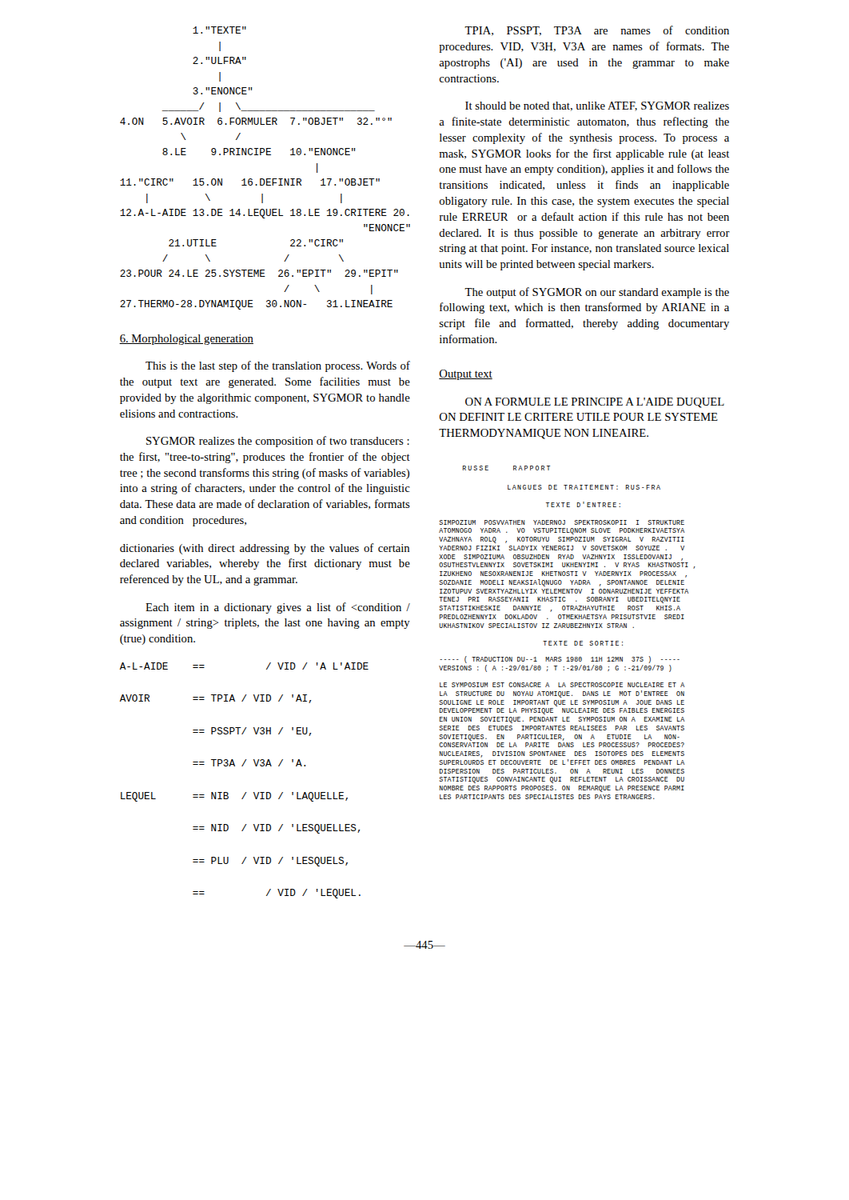1."TEXTE" | 2."ULFRA" | 3."ENONCE" ______/ | \______________________ 4.ON 5.AVOIR 6.FORMULER 7."OBJET" 32."°" \ / 8.LE 9.PRINCIPE 10."ENONCE" | 11."CIRC" 15.ON 16.DEFINIR 17."OBJET" | \ | | 12.A-L-AIDE 13.DE 14.LEQUEL 18.LE 19.CRITERE 20. "ENONCE" 21.UTILE 22."CIRC" / \ / \ 23.POUR 24.LE 25.SYSTEME 26."EPIT" 29."EPIT" / \ | 27.THERMO-28.DYNAMIQUE 30.NON- 31.LINEAIRE
6. Morphological generation
This is the last step of the translation process. Words of the output text are generated. Some facilities must be provided by the algorithmic component, SYGMOR to handle elisions and contractions.
SYGMOR realizes the composition of two transducers : the first, "tree-to-string", produces the frontier of the object tree ; the second transforms this string (of masks of variables) into a string of characters, under the control of the linguistic data. These data are made of declaration of variables, formats and condition procedures,
dictionaries (with direct addressing by the values of certain declared variables, whereby the first dictionary must be referenced by the UL, and a grammar.
Each item in a dictionary gives a list of <condition / assignment / string> triplets, the last one having an empty (true) condition.
A-L-AIDE == / VID / 'A L'AIDE AVOIR == TPIA / VID / 'AI, == PSSPT/ V3H / 'EU, == TP3A / V3A / 'A. LEQUEL == NIB / VID / 'LAQUELLE, == NID / VID / 'LESQUELLES, == PLU / VID / 'LESQUELS, == / VID / 'LEQUEL.
TPIA, PSSPT, TP3A are names of condition procedures. VID, V3H, V3A are names of formats. The apostrophs ('AI) are used in the grammar to make contractions.
It should be noted that, unlike ATEF, SYGMOR realizes a finite-state deterministic automaton, thus reflecting the lesser complexity of the synthesis process. To process a mask, SYGMOR looks for the first applicable rule (at least one must have an empty condition), applies it and follows the transitions indicated, unless it finds an inapplicable obligatory rule. In this case, the system executes the special rule ERREUR or a default action if this rule has not been declared. It is thus possible to generate an arbitrary error string at that point. For instance, non translated source lexical units will be printed between special markers.
The output of SYGMOR on our standard example is the following text, which is then transformed by ARIANE in a script file and formatted, thereby adding documentary information.
Output text
ON A FORMULE LE PRINCIPE A L'AIDE DUQUEL ON DEFINIT LE CRITERE UTILE POUR LE SYSTEME THERMODYNAMIQUE NON LINEAIRE.
RUSSE RAPPORT
LANGUES DE TRAITEMENT: RUS-FRA
TEXTE D'ENTREE:
SIMPOZIUM  POSVVATHEN  YADERNOJ  SPEKTROSKOPII  I  STRUKTURE
ATOMNOGO  YADRA .  VO  VSTUPITELQNOM SLOVE  PODKHERKIVAETSYA
VAZHNAYA  ROLQ  ,  KOTORUYU  SIMPOZIUM  SYIGRAL  V  RAZVITII
YADERNOJ FIZIKI  SLADYIX YENERGIJ  V SOVETSKOM  SOYUZE .   V
XODE  SIMPOZIUMA  OBSUZHDEN  RYAD  VAZHNYIX  ISSLEDOVANIJ  ,
OSUTHESTVLENNYIX  SOVETSKIMI  UKHENYIMI .  V RYAS  KHASTNOSTI ,
IZUKHENO  NESOXRANENIJE  KHETNOSTI V  YADERNYIX  PROCESSAX  ,
SOZDANIE  MODELI NEAKSIAlQNUGO  YADRA  , SPONTANNOE  DELENIE
IZOTUPUV SVERXTYAZHLLYIX YELEMENTOV  I ODNARUZHENIJE YEFFEKTA
TENEJ  PRI  RASSEYANII  KHASTIC  .  SOBRANYI  UBEDITELQNYIE
STATISTIKHESKIE   DANNYIE  ,  OTRAZHAYUTHIE   ROST   KHIS.A
PREDLOZHENNYIX  DOKLADOV  .  OTMEKHAETSYA PRISUTSTVIE  SREDI
UKHASTNIKOV SPECIALISTOV IZ ZARUBEZHNYIX STRAN .
TEXTE DE SORTIE:
----- ( TRADUCTION DU--1  MARS 1980  11H 12MN  37S )  -----
VERSIONS : ( A :-29/01/80 ; T :-29/01/80 ; G :-21/09/79 )

LE SYMPOSIUM EST CONSACRE A  LA SPECTROSCOPIE NUCLEAIRE ET A
LA  STRUCTURE DU  NOYAU ATOMIQUE.  DANS LE  MOT D'ENTREE  ON
SOULIGNE LE ROLE  IMPORTANT QUE LE SYMPOSIUM A  JOUE DANS LE
DEVELOPPEMENT DE LA PHYSIQUE  NUCLEAIRE DES FAIBLES ENERGIES
EN UNION  SOVIETIQUE. PENDANT LE  SYMPOSIUM ON A  EXAMINE LA
SERIE  DES  ETUDES  IMPORTANTES REALISEES  PAR  LES  SAVANTS
SOVIETIQUES.  EN   PARTICULIER,  ON  A   ETUDIE   LA   NON-
CONSERVATION  DE LA  PARITE  DANS  LES PROCESSUS?  PROCEDES?
NUCLEAIRES,  DIVISION SPONTANEE  DES  ISOTOPES DES  ELEMENTS
SUPERLOURDS ET DECOUVERTE  DE L'EFFET DES OMBRES  PENDANT LA
DISPERSION   DES  PARTICULES.   ON  A   REUNI  LES   DONNEES
STATISTIQUES  CONVAINCANTE QUI  REFLETENT  LA CROISSANCE  DU
NOMBRE DES RAPPORTS PROPOSES. ON  REMARQUE LA PRESENCE PARMI
LES PARTICIPANTS DES SPECIALISTES DES PAYS ETRANGERS.
—445—